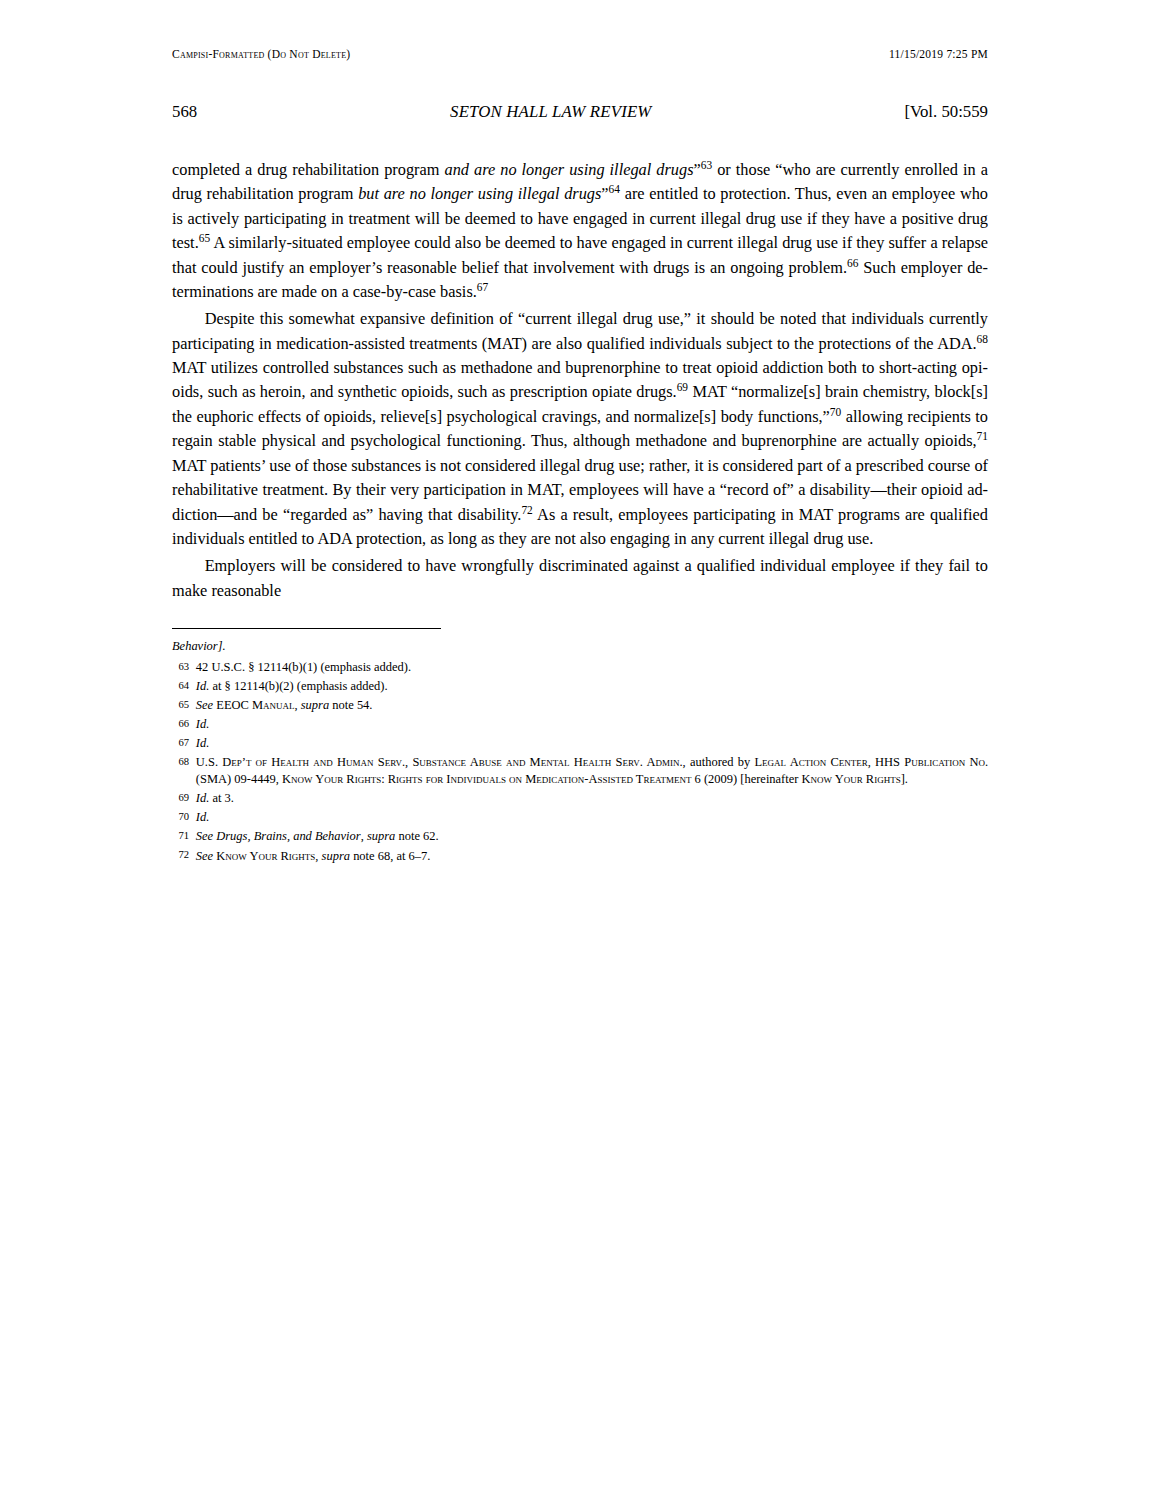Campisi-Formatted (Do Not Delete) 11/15/2019 7:25 PM
568 SETON HALL LAW REVIEW [Vol. 50:559
completed a drug rehabilitation program and are no longer using illegal drugs”63 or those “who are currently enrolled in a drug rehabilitation program but are no longer using illegal drugs”64 are entitled to protection. Thus, even an employee who is actively participating in treatment will be deemed to have engaged in current illegal drug use if they have a positive drug test.65 A similarly-situated employee could also be deemed to have engaged in current illegal drug use if they suffer a relapse that could justify an employer’s reasonable belief that involvement with drugs is an ongoing problem.66 Such employer determinations are made on a case-by-case basis.67
Despite this somewhat expansive definition of “current illegal drug use,” it should be noted that individuals currently participating in medication-assisted treatments (MAT) are also qualified individuals subject to the protections of the ADA.68 MAT utilizes controlled substances such as methadone and buprenorphine to treat opioid addiction both to short-acting opioids, such as heroin, and synthetic opioids, such as prescription opiate drugs.69 MAT “normalize[s] brain chemistry, block[s] the euphoric effects of opioids, relieve[s] psychological cravings, and normalize[s] body functions,”70 allowing recipients to regain stable physical and psychological functioning. Thus, although methadone and buprenorphine are actually opioids,71 MAT patients’ use of those substances is not considered illegal drug use; rather, it is considered part of a prescribed course of rehabilitative treatment. By their very participation in MAT, employees will have a “record of” a disability—their opioid addiction—and be “regarded as” having that disability.72 As a result, employees participating in MAT programs are qualified individuals entitled to ADA protection, as long as they are not also engaging in any current illegal drug use.
Employers will be considered to have wrongfully discriminated against a qualified individual employee if they fail to make reasonable
Behavior].
6342 U.S.C. § 12114(b)(1) (emphasis added).
64 Id. at § 12114(b)(2) (emphasis added).
65 See EEOC Manual, supra note 54.
66 Id.
67 Id.
68 U.S. Dep’t of Health and Human Serv., Substance Abuse and Mental Health Serv. Admin., authored by Legal Action Center, HHS Publication No. (SMA) 09-4449, Know Your Rights: Rights for Individuals on Medication-Assisted Treatment 6 (2009) [hereinafter Know Your Rights].
69 Id. at 3.
70 Id.
71 See Drugs, Brains, and Behavior, supra note 62.
72 See Know Your Rights, supra note 68, at 6–7.